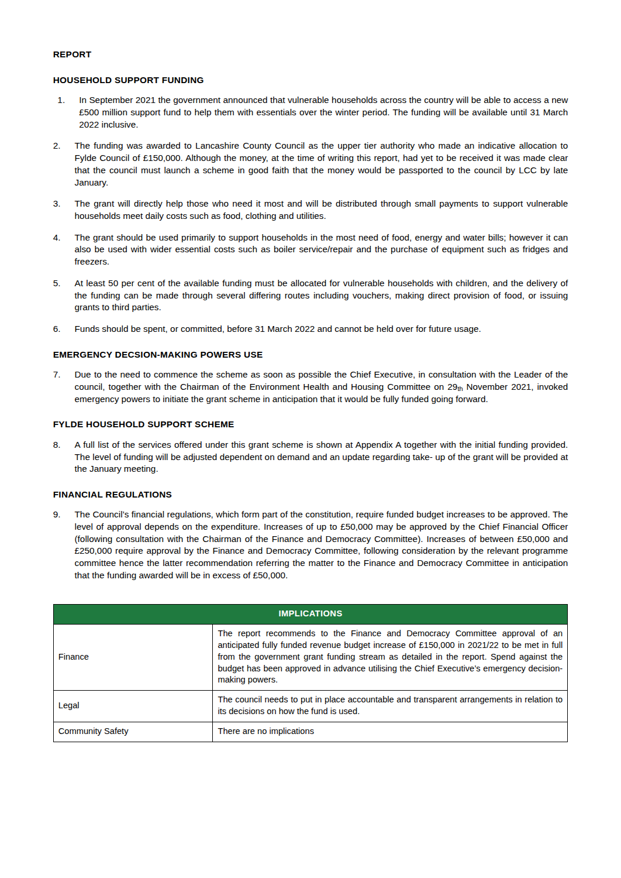REPORT
HOUSEHOLD SUPPORT FUNDING
In September 2021 the government announced that vulnerable households across the country will be able to access a new £500 million support fund to help them with essentials over the winter period. The funding will be available until 31 March 2022 inclusive.
The funding was awarded to Lancashire County Council as the upper tier authority who made an indicative allocation to Fylde Council of £150,000. Although the money, at the time of writing this report, had yet to be received it was made clear that the council must launch a scheme in good faith that the money would be passported to the council by LCC by late January.
The grant will directly help those who need it most and will be distributed through small payments to support vulnerable households meet daily costs such as food, clothing and utilities.
The grant should be used primarily to support households in the most need of food, energy and water bills; however it can also be used with wider essential costs such as boiler service/repair and the purchase of equipment such as fridges and freezers.
At least 50 per cent of the available funding must be allocated for vulnerable households with children, and the delivery of the funding can be made through several differing routes including vouchers, making direct provision of food, or issuing grants to third parties.
Funds should be spent, or committed, before 31 March 2022 and cannot be held over for future usage.
EMERGENCY DECSION-MAKING POWERS USE
Due to the need to commence the scheme as soon as possible the Chief Executive, in consultation with the Leader of the council, together with the Chairman of the Environment Health and Housing Committee on 29th November 2021, invoked emergency powers to initiate the grant scheme in anticipation that it would be fully funded going forward.
FYLDE HOUSEHOLD SUPPORT SCHEME
A full list of the services offered under this grant scheme is shown at Appendix A together with the initial funding provided. The level of funding will be adjusted dependent on demand and an update regarding take- up of the grant will be provided at the January meeting.
FINANCIAL REGULATIONS
The Council’s financial regulations, which form part of the constitution, require funded budget increases to be approved. The level of approval depends on the expenditure. Increases of up to £50,000 may be approved by the Chief Financial Officer (following consultation with the Chairman of the Finance and Democracy Committee). Increases of between £50,000 and £250,000 require approval by the Finance and Democracy Committee, following consideration by the relevant programme committee hence the latter recommendation referring the matter to the Finance and Democracy Committee in anticipation that the funding awarded will be in excess of £50,000.
| IMPLICATIONS |
| --- |
| Finance | The report recommends to the Finance and Democracy Committee approval of an anticipated fully funded revenue budget increase of £150,000 in 2021/22 to be met in full from the government grant funding stream as detailed in the report. Spend against the budget has been approved in advance utilising the Chief Executive’s emergency decision-making powers. |
| Legal | The council needs to put in place accountable and transparent arrangements in relation to its decisions on how the fund is used. |
| Community Safety | There are no implications |